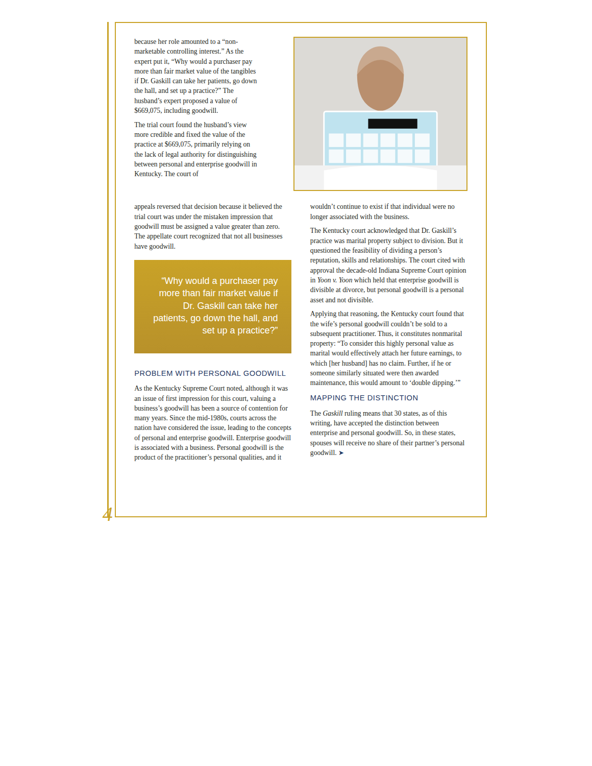because her role amounted to a “non-marketable controlling interest.” As the expert put it, “Why would a purchaser pay more than fair market value of the tangibles if Dr. Gaskill can take her patients, go down the hall, and set up a practice?” The husband’s expert proposed a value of $669,075, including goodwill.
The trial court found the husband’s view more credible and fixed the value of the practice at $669,075, primarily relying on the lack of legal authority for distinguishing between personal and enterprise goodwill in Kentucky. The court of
appeals reversed that decision because it believed the trial court was under the mistaken impression that goodwill must be assigned a value greater than zero. The appellate court recognized that not all businesses have goodwill.
“Why would a purchaser pay more than fair market value if Dr. Gaskill can take her patients, go down the hall, and set up a practice?”
Problem with personal goodwill
As the Kentucky Supreme Court noted, although it was an issue of first impression for this court, valuing a business’s goodwill has been a source of contention for many years. Since the mid-1980s, courts across the nation have considered the issue, leading to the concepts of personal and enterprise goodwill. Enterprise goodwill is associated with a business. Personal goodwill is the product of the practitioner’s personal qualities, and it wouldn’t continue to exist if that individual were no longer associated with the business.
The Kentucky court acknowledged that Dr. Gaskill’s practice was marital property subject to division. But it questioned the feasibility of dividing a person’s reputation, skills and relationships. The court cited with approval the decade-old Indiana Supreme Court opinion in Yoon v. Yoon which held that enterprise goodwill is divisible at divorce, but personal goodwill is a personal asset and not divisible.
Applying that reasoning, the Kentucky court found that the wife’s personal goodwill couldn’t be sold to a subsequent practitioner. Thus, it constitutes nonmarital property: “To consider this highly personal value as marital would effectively attach her future earnings, to which [her husband] has no claim. Further, if he or someone similarly situated were then awarded maintenance, this would amount to ‘double dipping.’”
Mapping the distinction
The Gaskill ruling means that 30 states, as of this writing, have accepted the distinction between enterprise and personal goodwill. So, in these states, spouses will receive no share of their partner’s personal goodwill. ➤
4